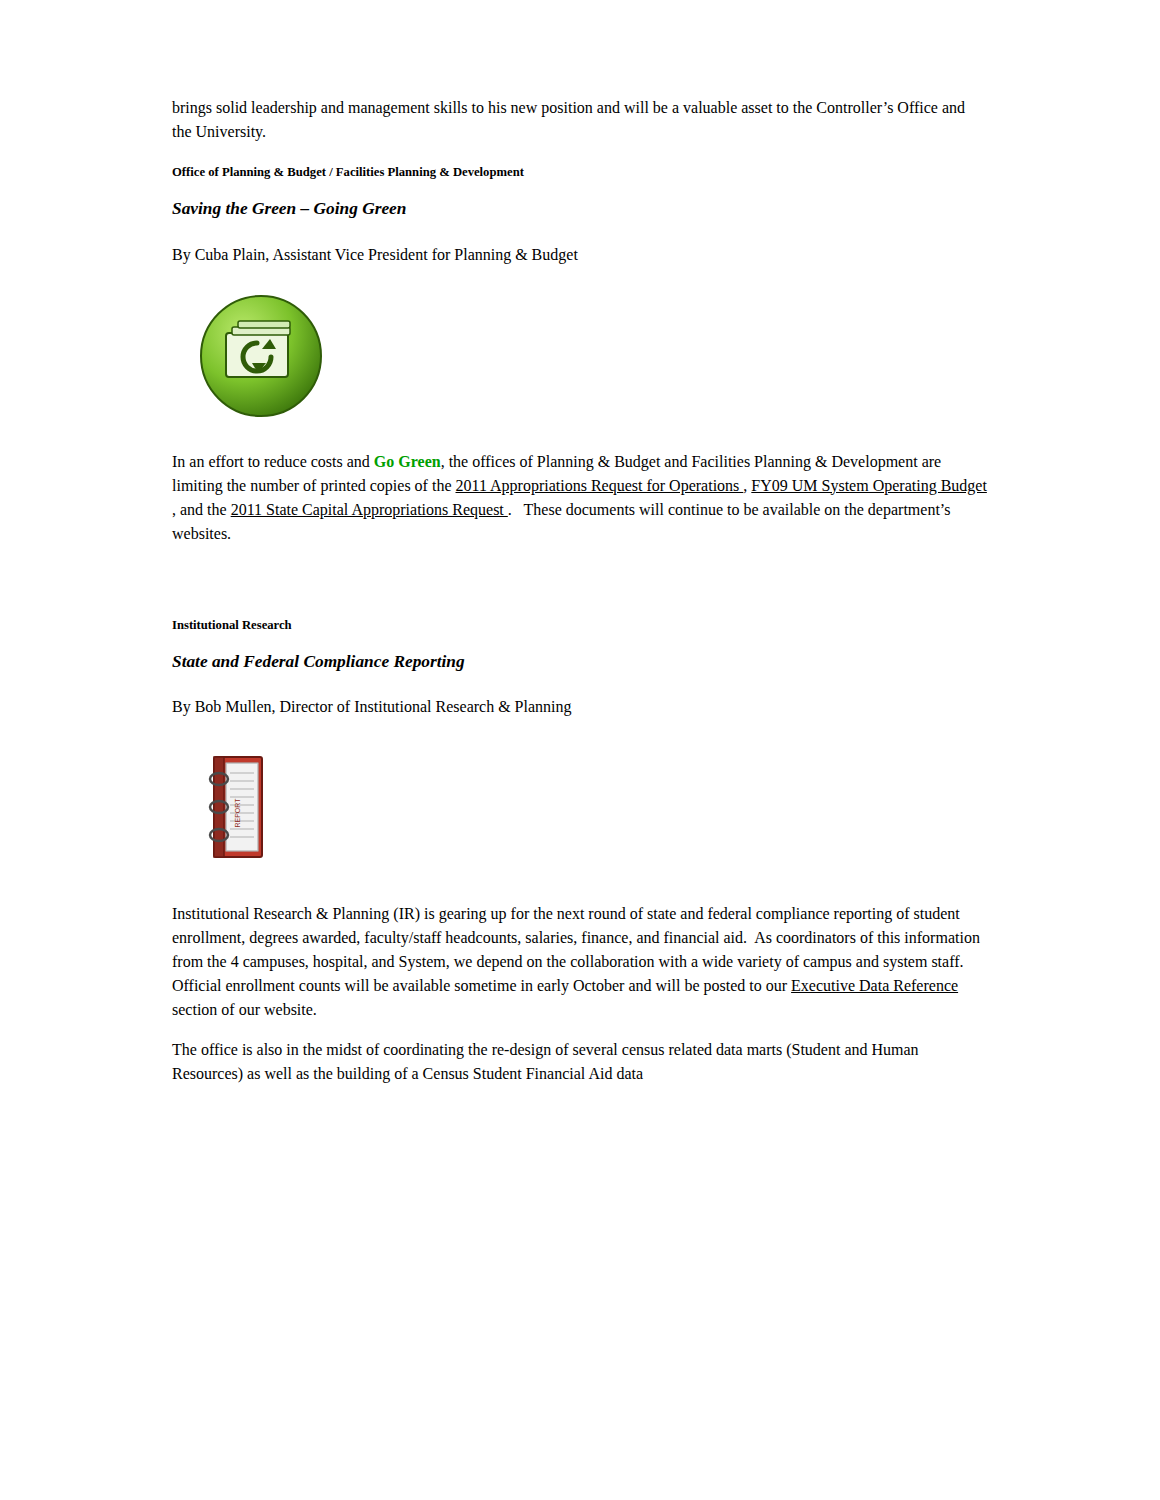brings solid leadership and management skills to his new position and will be a valuable asset to the Controller’s Office and the University.
Office of Planning & Budget / Facilities Planning & Development
Saving the Green – Going Green
By Cuba Plain, Assistant Vice President for Planning & Budget
In an effort to reduce costs and Go Green, the offices of Planning & Budget and Facilities Planning & Development are limiting the number of printed copies of the 2011 Appropriations Request for Operations , FY09 UM System Operating Budget , and the 2011 State Capital Appropriations Request . These documents will continue to be available on the department’s websites.
Institutional Research
State and Federal Compliance Reporting
By Bob Mullen, Director of Institutional Research & Planning
REPORT
Institutional Research & Planning (IR) is gearing up for the next round of state and federal compliance reporting of student enrollment, degrees awarded, faculty/staff headcounts, salaries, finance, and financial aid. As coordinators of this information from the 4 campuses, hospital, and System, we depend on the collaboration with a wide variety of campus and system staff. Official enrollment counts will be available sometime in early October and will be posted to our Executive Data Reference section of our website.
The office is also in the midst of coordinating the re-design of several census related data marts (Student and Human Resources) as well as the building of a Census Student Financial Aid data